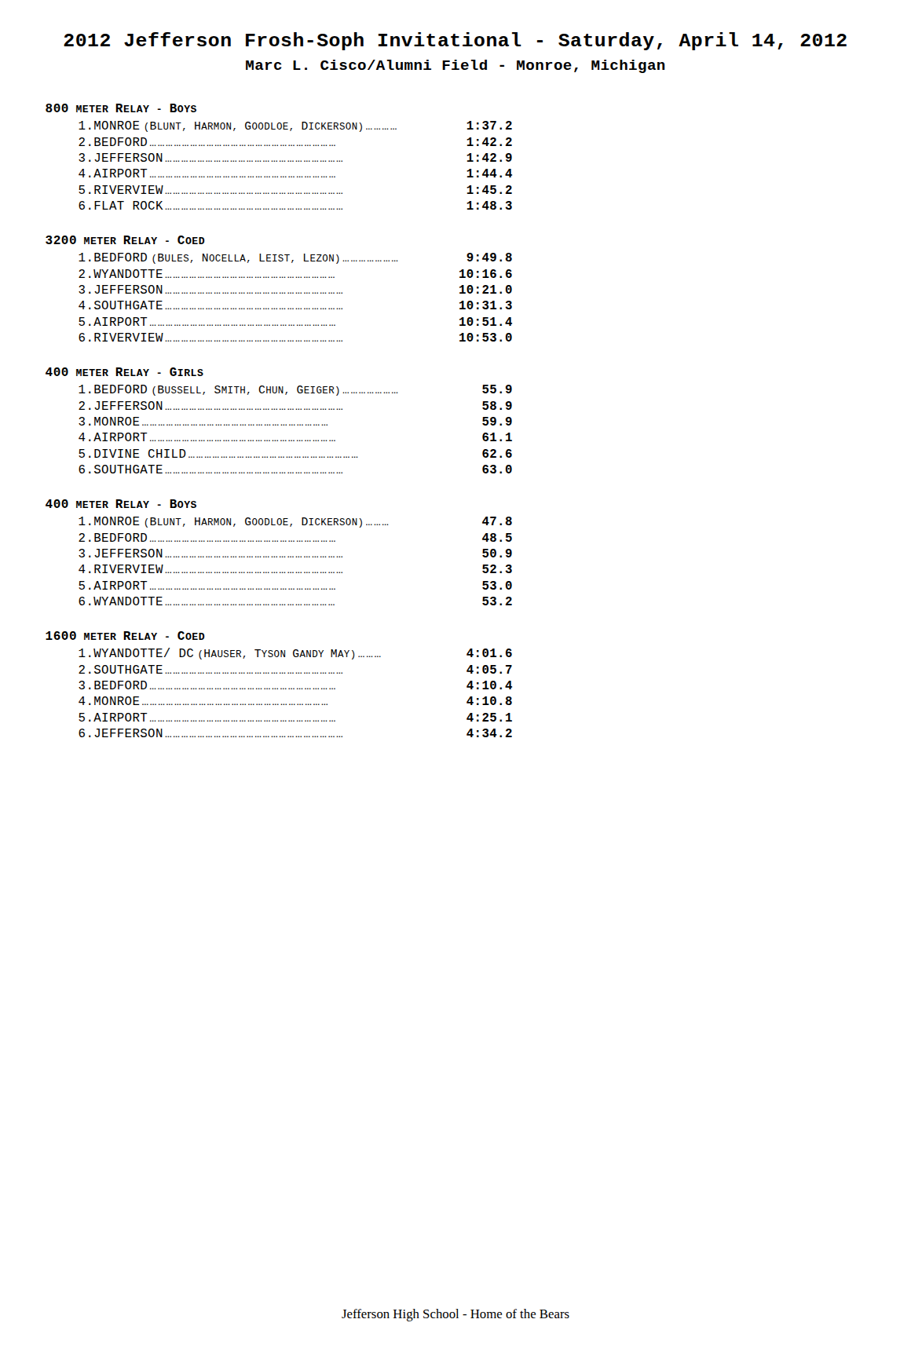2012 Jefferson Frosh-Soph Invitational - Saturday, April 14, 2012
Marc L. Cisco/Alumni Field - Monroe, Michigan
800 meter Relay - Boys
1. MONROE(BLUNT, HARMON, GOODLOE, DICKERSON)…………1:37.2
2. BEDFORD……………………………………………………………1:42.2
3. JEFFERSON…………………………………………………………1:42.9
4. AIRPORT……………………………………………………………1:44.4
5. RIVERVIEW…………………………………………………………1:45.2
6. FLAT ROCK…………………………………………………………1:48.3
3200 meter Relay - Coed
1. BEDFORD(BULES, NOCELLA, LEIST, LEZON)…………………9:49.8
2. WYANDOTTE………………………………………………………10:16.6
3. JEFFERSON…………………………………………………………10:21.0
4. SOUTHGATE…………………………………………………………10:31.3
5. AIRPORT……………………………………………………………10:51.4
6. RIVERVIEW…………………………………………………………10:53.0
400 meter Relay - Girls
1. BEDFORD(BUSSELL, SMITH, CHUN, GEIGER)…………………55.9
2. JEFFERSON…………………………………………………………58.9
3. MONROE……………………………………………………………59.9
4. AIRPORT……………………………………………………………61.1
5. DIVINE CHILD………………………………………………………62.6
6. SOUTHGATE…………………………………………………………63.0
400 meter Relay - Boys
1. MONROE(BLUNT, HARMON, GOODLOE, DICKERSON)………47.8
2. BEDFORD……………………………………………………………48.5
3. JEFFERSON…………………………………………………………50.9
4. RIVERVIEW…………………………………………………………52.3
5. AIRPORT……………………………………………………………53.0
6. WYANDOTTE………………………………………………………53.2
1600 meter Relay - Coed
1. WYANDOTTE/ DC(HAUSER, TYSON GANDY MAY)………4:01.6
2. SOUTHGATE…………………………………………………………4:05.7
3. BEDFORD……………………………………………………………4:10.4
4. MONROE……………………………………………………………4:10.8
5. AIRPORT……………………………………………………………4:25.1
6. JEFFERSON…………………………………………………………4:34.2
Jefferson High School - Home of the Bears